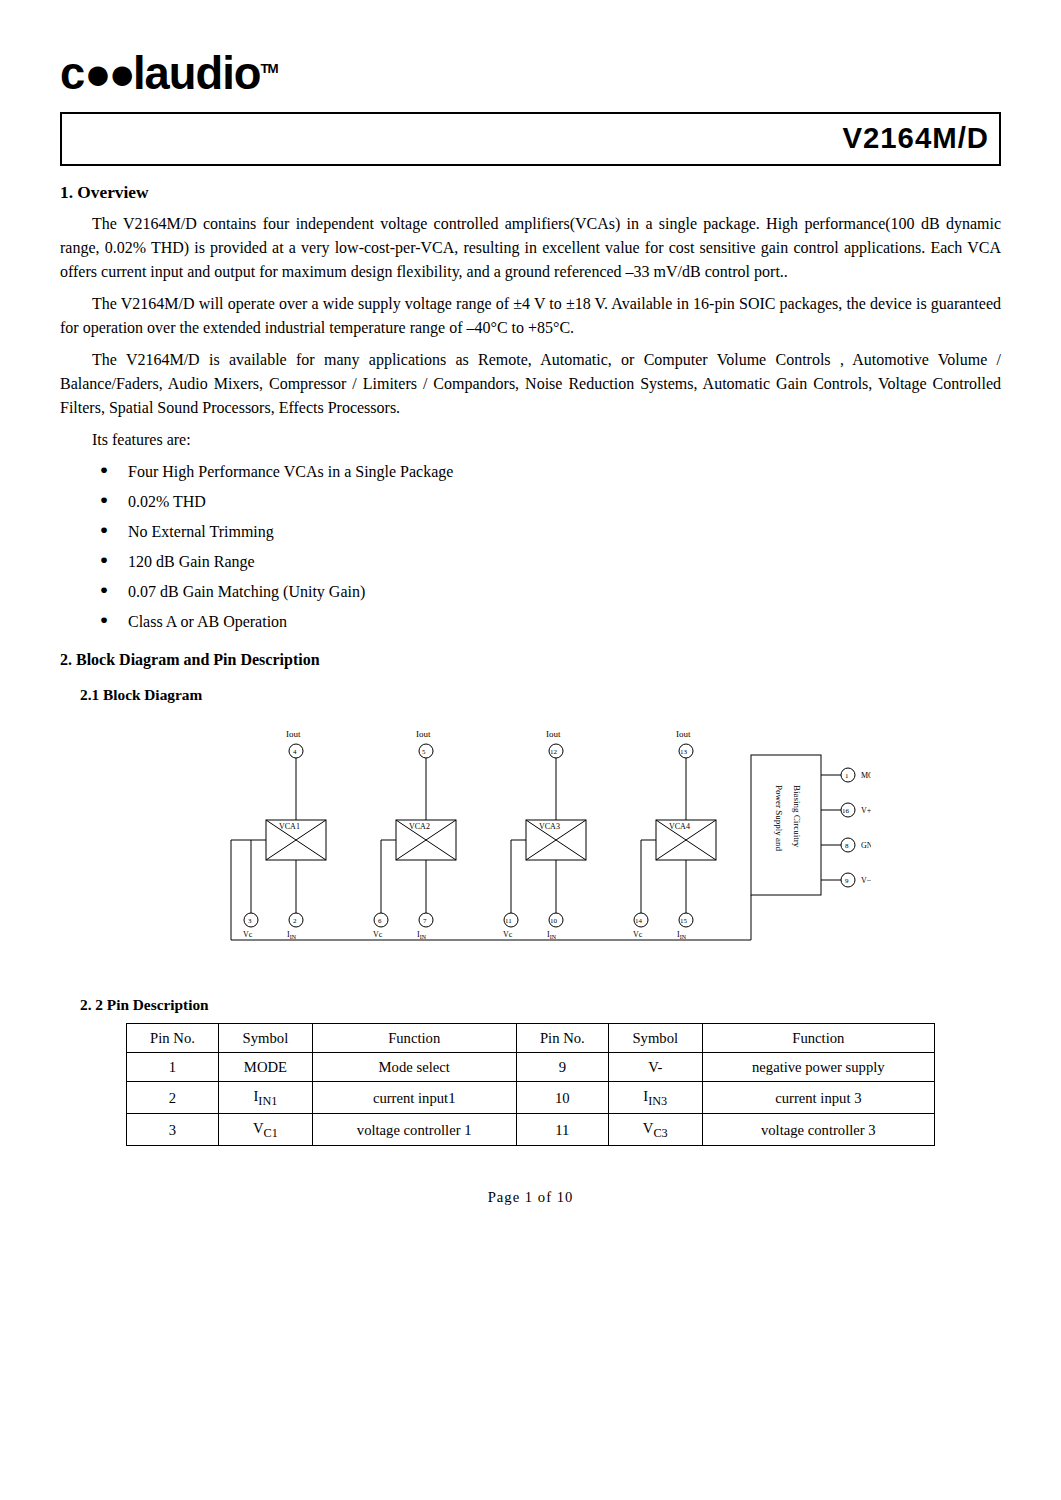c●●laudioTM
V2164M/D
1. Overview
The V2164M/D contains four independent voltage controlled amplifiers(VCAs) in a single package. High performance(100 dB dynamic range, 0.02% THD) is provided at a very low-cost-per-VCA, resulting in excellent value for cost sensitive gain control applications. Each VCA offers current input and output for maximum design flexibility, and a ground referenced –33 mV/dB control port..
The V2164M/D will operate over a wide supply voltage range of ±4 V to ±18 V. Available in 16-pin SOIC packages, the device is guaranteed for operation over the extended industrial temperature range of –40°C to +85°C.
The V2164M/D is available for many applications as Remote, Automatic, or Computer Volume Controls , Automotive Volume / Balance/Faders, Audio Mixers, Compressor / Limiters / Compandors, Noise Reduction Systems, Automatic Gain Controls, Voltage Controlled Filters, Spatial Sound Processors, Effects Processors.
Its features are:
Four High Performance VCAs in a Single Package
0.02% THD
No External Trimming
120 dB Gain Range
0.07 dB Gain Matching (Unity Gain)
Class A or AB Operation
2. Block Diagram and Pin Description
2.1 Block Diagram
Iout Iout Iout Iout 4 5 12 13 VCA1 VCA2 VCA3 VCA4 Power Supply and Biasing Circuitry 1 MODE 16 V+ 8 GND 9 V− 3 2 6 7 11 10 14 15 Vc IIN Vc IIN Vc IIN Vc IIN
2. 2 Pin Description
| Pin No. | Symbol | Function | Pin No. | Symbol | Function |
| --- | --- | --- | --- | --- | --- |
| 1 | MODE | Mode select | 9 | V- | negative power supply |
| 2 | I IN1 | current input1 | 10 | I IN3 | current input 3 |
| 3 | V C1 | voltage controller 1 | 11 | V C3 | voltage controller 3 |
Page 1 of 10